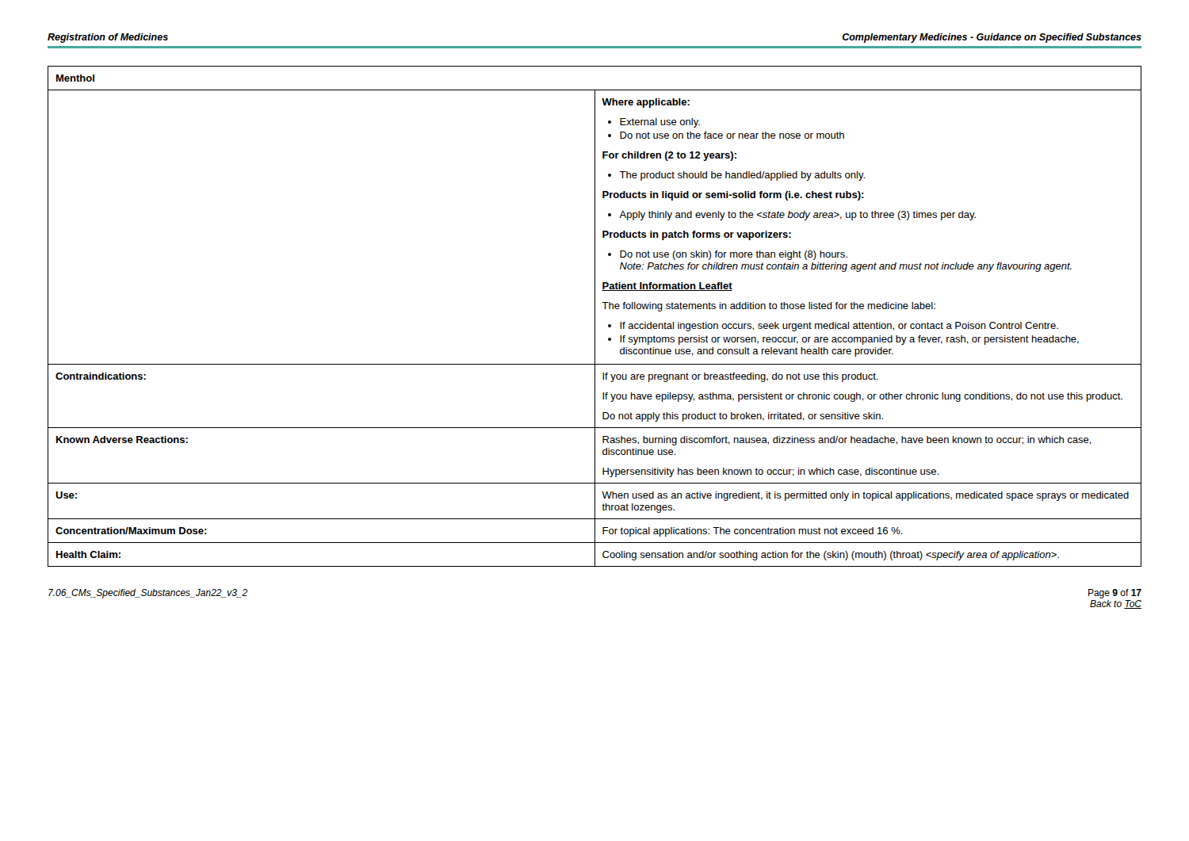Registration of Medicines
Complementary Medicines - Guidance on Specified Substances
| Menthol |
| | Where applicable: External use only. Do not use on the face or near the nose or mouth For children (2 to 12 years): The product should be handled/applied by adults only. Products in liquid or semi-solid form (i.e. chest rubs): Apply thinly and evenly to the < state body area >, up to three (3) times per day. Products in patch forms or vaporizers: Do not use (on skin) for more than eight (8) hours. Note: Patches for children must contain a bittering agent and must not include any flavouring agent. Patient Information Leaflet The following statements in addition to those listed for the medicine label: If accidental ingestion occurs, seek urgent medical attention, or contact a Poison Control Centre. If symptoms persist or worsen, reoccur, or are accompanied by a fever, rash, or persistent headache, discontinue use, and consult a relevant health care provider. |
| Contraindications: | If you are pregnant or breastfeeding, do not use this product. If you have epilepsy, asthma, persistent or chronic cough, or other chronic lung conditions, do not use this product. Do not apply this product to broken, irritated, or sensitive skin. |
| Known Adverse Reactions: | Rashes, burning discomfort, nausea, dizziness and/or headache, have been known to occur; in which case, discontinue use. Hypersensitivity has been known to occur; in which case, discontinue use. |
| Use: | When used as an active ingredient, it is permitted only in topical applications, medicated space sprays or medicated throat lozenges. |
| Concentration/Maximum Dose: | For topical applications: The concentration must not exceed 16 %. |
| Health Claim: | Cooling sensation and/or soothing action for the (skin) (mouth) (throat) < specify area of application >. |
7.06_CMs_Specified_Substances_Jan22_v3_2
Page 9 of 17
Back to ToC